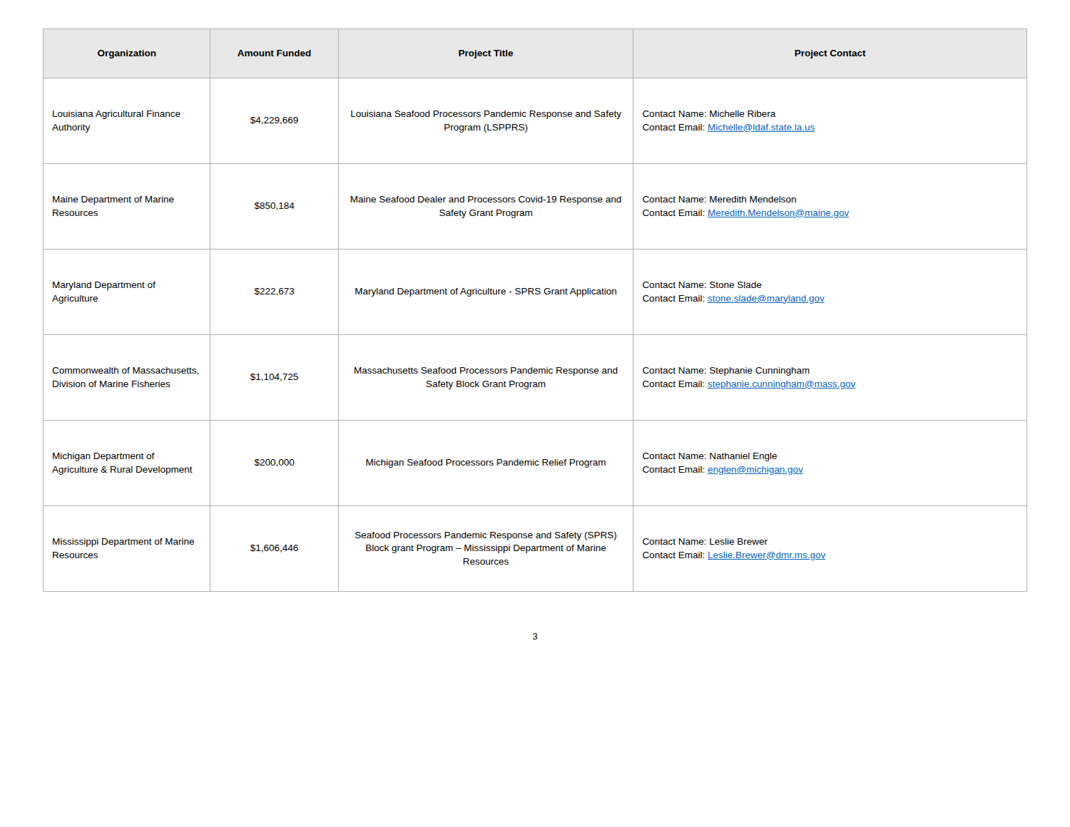| Organization | Amount Funded | Project Title | Project Contact |
| --- | --- | --- | --- |
| Louisiana Agricultural Finance Authority | $4,229,669 | Louisiana Seafood Processors Pandemic Response and Safety Program (LSPPRS) | Contact Name: Michelle Ribera Contact Email: Michelle@ldaf.state.la.us |
| Maine Department of Marine Resources | $850,184 | Maine Seafood Dealer and Processors Covid-19 Response and Safety Grant Program | Contact Name: Meredith Mendelson Contact Email: Meredith.Mendelson@maine.gov |
| Maryland Department of Agriculture | $222,673 | Maryland Department of Agriculture - SPRS Grant Application | Contact Name: Stone Slade Contact Email: stone.slade@maryland.gov |
| Commonwealth of Massachusetts, Division of Marine Fisheries | $1,104,725 | Massachusetts Seafood Processors Pandemic Response and Safety Block Grant Program | Contact Name: Stephanie Cunningham Contact Email: stephanie.cunningham@mass.gov |
| Michigan Department of Agriculture & Rural Development | $200,000 | Michigan Seafood Processors Pandemic Relief Program | Contact Name: Nathaniel Engle Contact Email: englen@michigan.gov |
| Mississippi Department of Marine Resources | $1,606,446 | Seafood Processors Pandemic Response and Safety (SPRS) Block grant Program – Mississippi Department of Marine Resources | Contact Name: Leslie Brewer Contact Email: Leslie.Brewer@dmr.ms.gov |
3